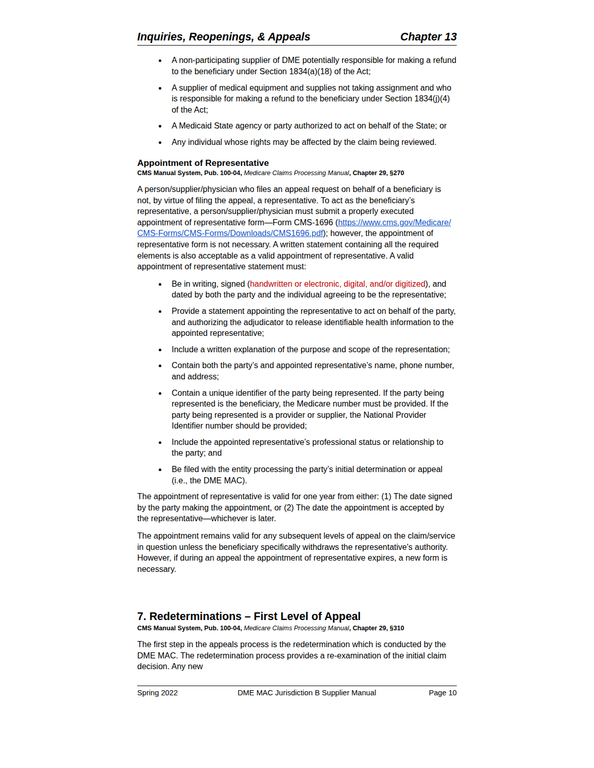Inquiries, Reopenings, & Appeals Chapter 13
A non-participating supplier of DME potentially responsible for making a refund to the beneficiary under Section 1834(a)(18) of the Act;
A supplier of medical equipment and supplies not taking assignment and who is responsible for making a refund to the beneficiary under Section 1834(j)(4) of the Act;
A Medicaid State agency or party authorized to act on behalf of the State; or
Any individual whose rights may be affected by the claim being reviewed.
Appointment of Representative
CMS Manual System, Pub. 100-04, Medicare Claims Processing Manual, Chapter 29, §270
A person/supplier/physician who files an appeal request on behalf of a beneficiary is not, by virtue of filing the appeal, a representative. To act as the beneficiary’s representative, a person/supplier/physician must submit a properly executed appointment of representative form—Form CMS-1696 (https://www.cms.gov/Medicare/CMS-Forms/CMS-Forms/Downloads/CMS1696.pdf); however, the appointment of representative form is not necessary. A written statement containing all the required elements is also acceptable as a valid appointment of representative. A valid appointment of representative statement must:
Be in writing, signed (handwritten or electronic, digital, and/or digitized), and dated by both the party and the individual agreeing to be the representative;
Provide a statement appointing the representative to act on behalf of the party, and authorizing the adjudicator to release identifiable health information to the appointed representative;
Include a written explanation of the purpose and scope of the representation;
Contain both the party’s and appointed representative’s name, phone number, and address;
Contain a unique identifier of the party being represented. If the party being represented is the beneficiary, the Medicare number must be provided. If the party being represented is a provider or supplier, the National Provider Identifier number should be provided;
Include the appointed representative’s professional status or relationship to the party; and
Be filed with the entity processing the party’s initial determination or appeal (i.e., the DME MAC).
The appointment of representative is valid for one year from either: (1) The date signed by the party making the appointment, or (2) The date the appointment is accepted by the representative—whichever is later.
The appointment remains valid for any subsequent levels of appeal on the claim/service in question unless the beneficiary specifically withdraws the representative's authority. However, if during an appeal the appointment of representative expires, a new form is necessary.
7. Redeterminations – First Level of Appeal
CMS Manual System, Pub. 100-04, Medicare Claims Processing Manual, Chapter 29, §310
The first step in the appeals process is the redetermination which is conducted by the DME MAC. The redetermination process provides a re-examination of the initial claim decision. Any new
Spring 2022 DME MAC Jurisdiction B Supplier Manual Page 10